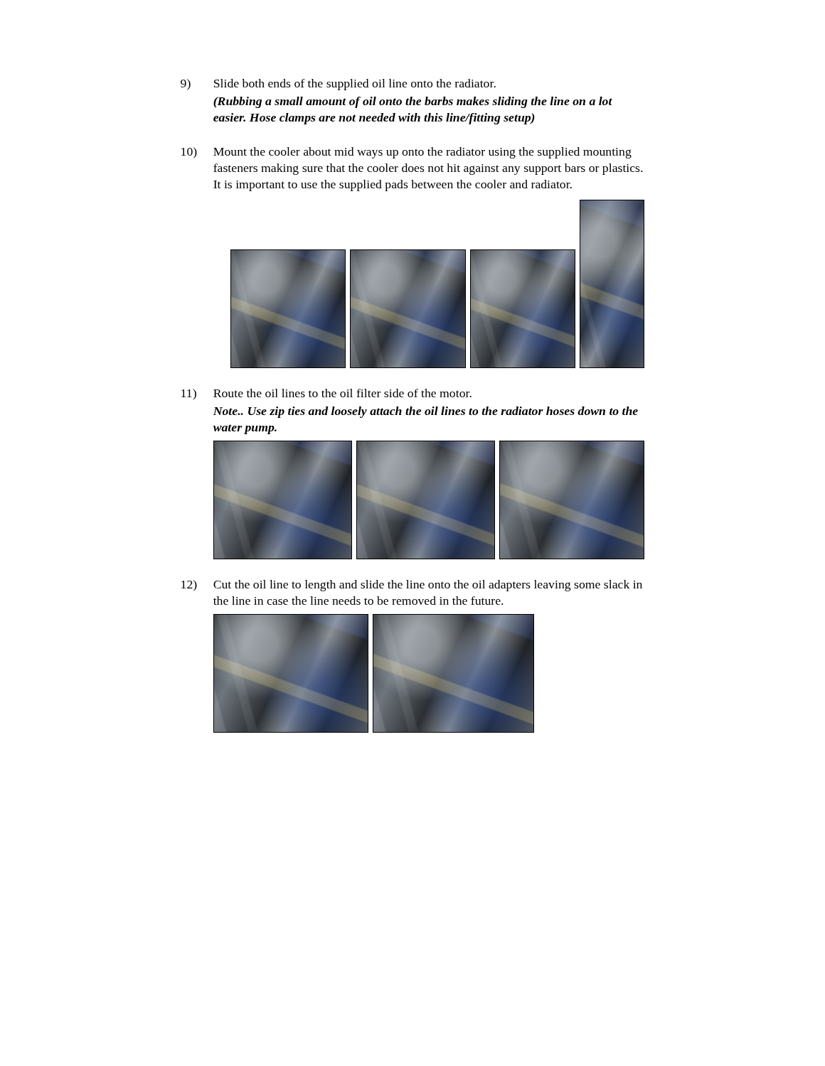9) Slide both ends of the supplied oil line onto the radiator. (Rubbing a small amount of oil onto the barbs makes sliding the line on a lot easier. Hose clamps are not needed with this line/fitting setup)
10) Mount the cooler about mid ways up onto the radiator using the supplied mounting fasteners making sure that the cooler does not hit against any support bars or plastics. It is important to use the supplied pads between the cooler and radiator.
11) Route the oil lines to the oil filter side of the motor. Note.. Use zip ties and loosely attach the oil lines to the radiator hoses down to the water pump.
12) Cut the oil line to length and slide the line onto the oil adapters leaving some slack in the line in case the line needs to be removed in the future.